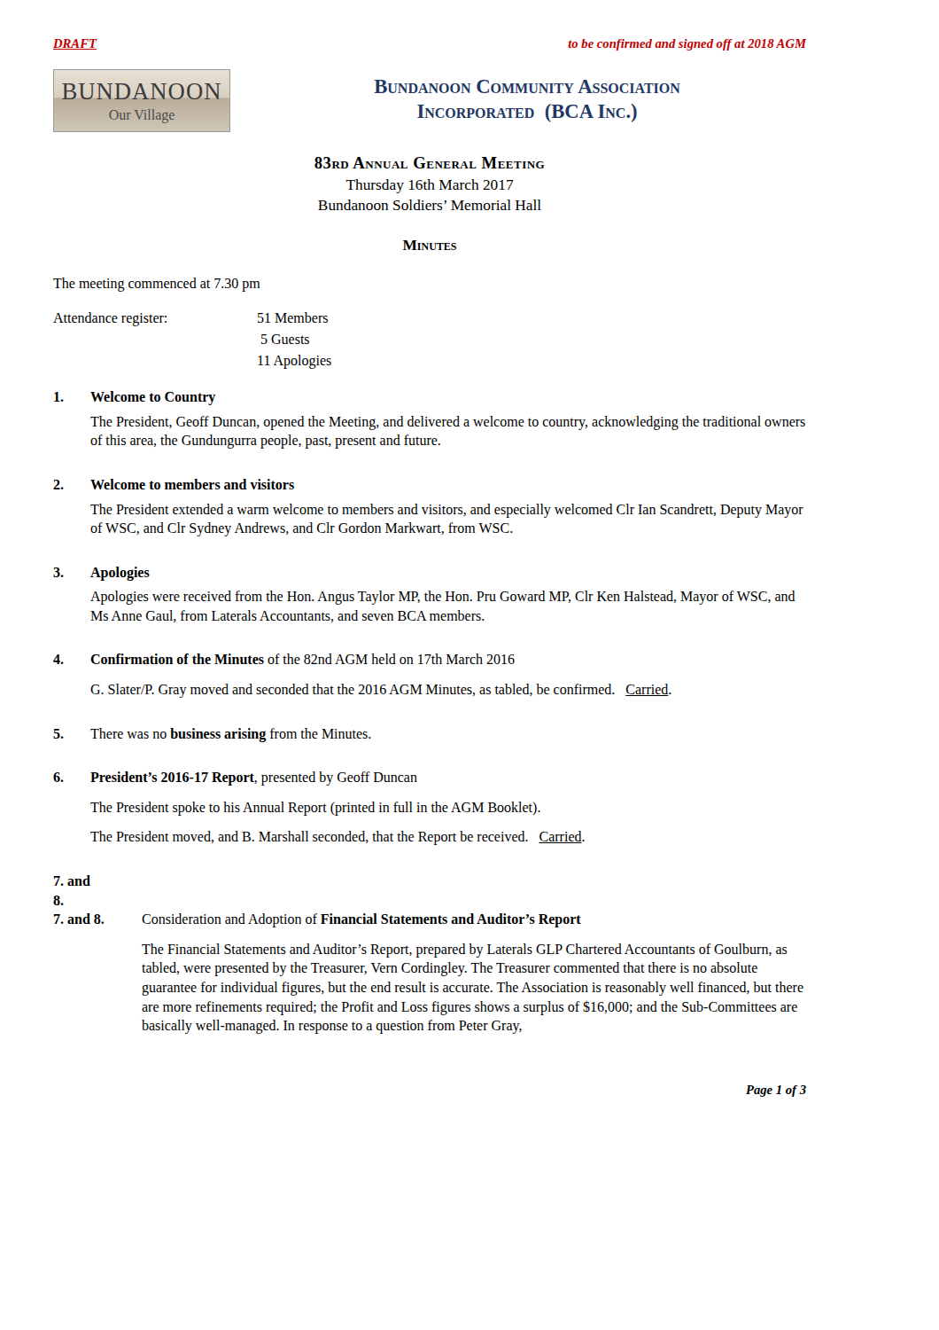DRAFT to be confirmed and signed off at 2018 AGM
BUNDANOON
Our Village
Bundanoon Community Association
Incorporated (BCA Inc.)
83rd Annual General Meeting
Thursday 16th March 2017
Bundanoon Soldiers’ Memorial Hall
Minutes
The meeting commenced at 7.30 pm
Attendance register:
51 Members
5 Guests
11 Apologies
1.
Welcome to Country
The President, Geoff Duncan, opened the Meeting, and delivered a welcome to country, acknowledging the traditional owners of this area, the Gundungurra people, past, present and future.
2.
Welcome to members and visitors
The President extended a warm welcome to members and visitors, and especially welcomed Clr Ian Scandrett, Deputy Mayor of WSC, and Clr Sydney Andrews, and Clr Gordon Markwart, from WSC.
3.
Apologies
Apologies were received from the Hon. Angus Taylor MP, the Hon. Pru Goward MP, Clr Ken Halstead, Mayor of WSC, and Ms Anne Gaul, from Laterals Accountants, and seven BCA members.
4.
Confirmation of the Minutes of the 82nd AGM held on 17th March 2016
G. Slater/P. Gray moved and seconded that the 2016 AGM Minutes, as tabled, be confirmed. Carried.
5.
There was no business arising from the Minutes.
6.
President’s 2016-17 Report, presented by Geoff Duncan
The President spoke to his Annual Report (printed in full in the AGM Booklet).
The President moved, and B. Marshall seconded, that the Report be received. Carried.
7. and 8.
7. and 8.
Consideration and Adoption of Financial Statements and Auditor’s Report
The Financial Statements and Auditor’s Report, prepared by Laterals GLP Chartered Accountants of Goulburn, as tabled, were presented by the Treasurer, Vern Cordingley. The Treasurer commented that there is no absolute guarantee for individual figures, but the end result is accurate. The Association is reasonably well financed, but there are more refinements required; the Profit and Loss figures shows a surplus of $16,000; and the Sub-Committees are basically well-managed. In response to a question from Peter Gray,
Page 1 of 3